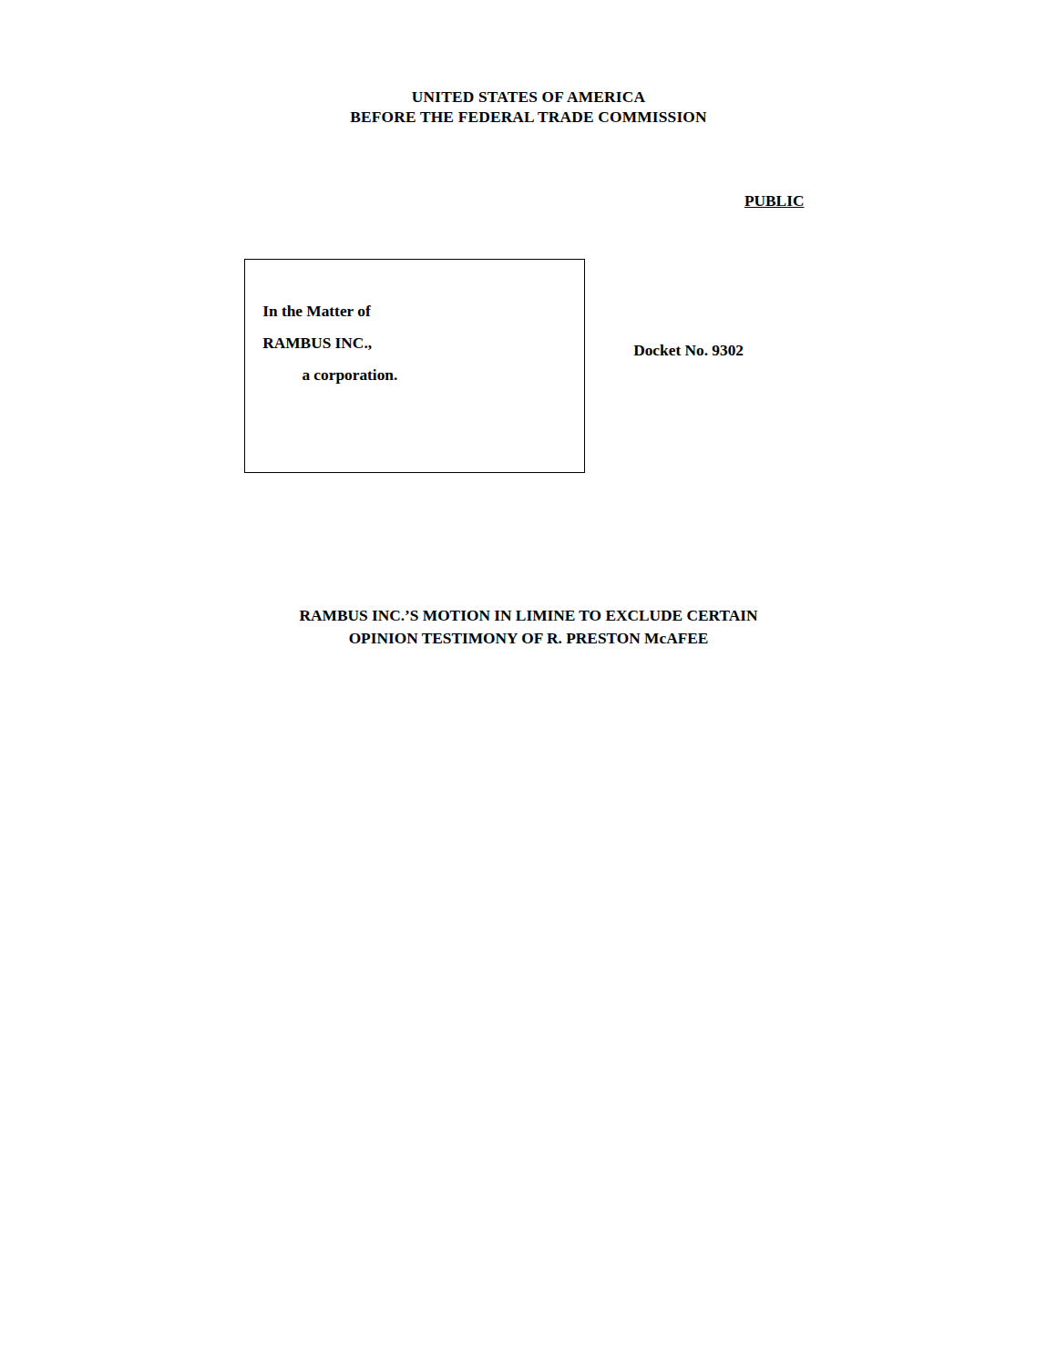UNITED STATES OF AMERICA
BEFORE THE FEDERAL TRADE COMMISSION
PUBLIC
In the Matter of
RAMBUS INC.,
a corporation.
Docket No. 9302
RAMBUS INC.’S MOTION IN LIMINE TO EXCLUDE CERTAIN
OPINION TESTIMONY OF R. PRESTON McAFEE